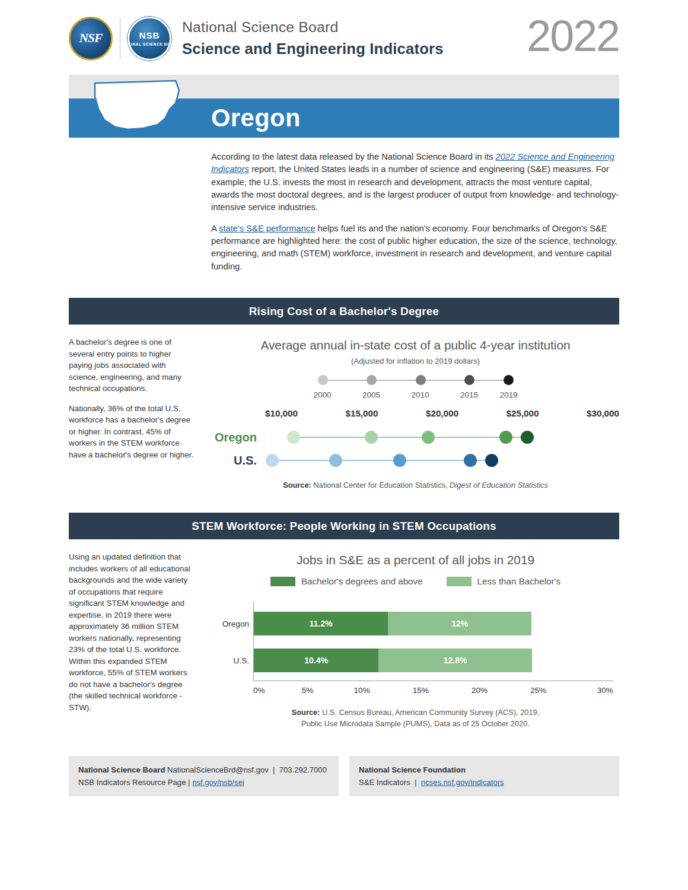NSF
NSB
NATIONAL SCIENCE BOARD
National Science Board
Science and Engineering Indicators
2022
Oregon
According to the latest data released by the National Science Board in its 2022 Science and Engineering Indicators report, the United States leads in a number of science and engineering (S&E) measures. For example, the U.S. invests the most in research and development, attracts the most venture capital, awards the most doctoral degrees, and is the largest producer of output from knowledge- and technology-intensive service industries.
A state's S&E performance helps fuel its and the nation's economy. Four benchmarks of Oregon's S&E performance are highlighted here: the cost of public higher education, the size of the science, technology, engineering, and math (STEM) workforce, investment in research and development, and venture capital funding.
Rising Cost of a Bachelor's Degree
A bachelor's degree is one of several entry points to higher paying jobs associated with science, engineering, and many technical occupations.
Nationally, 36% of the total U.S. workforce has a bachelor's degree or higher. In contrast, 45% of workers in the STEM workforce have a bachelor's degree or higher.
Average annual in-state cost of a public 4-year institution
(Adjusted for inflation to 2019 dollars)
2000
2005
2010
2015
2019
$10,000 $15,000 $20,000 $25,000 $30,000
Oregon
U.S.
Source: National Center for Education Statistics, Digest of Education Statistics
STEM Workforce: People Working in STEM Occupations
Using an updated definition that includes workers of all educational backgrounds and the wide variety of occupations that require significant STEM knowledge and expertise, in 2019 there were approximately 36 million STEM workers nationally, representing 23% of the total U.S. workforce. Within this expanded STEM workforce, 55% of STEM workers do not have a bachelor's degree (the skilled technical workforce - STW).
Jobs in S&E as a percent of all jobs in 2019
Bachelor's degrees and above
Less than Bachelor's
Oregon
11.2%
12%
U.S.
10.4%
12.8%
0% 5% 10% 15% 20% 25% 30%
Source: U.S. Census Bureau, American Community Survey (ACS), 2019,
Public Use Microdata Sample (PUMS), Data as of 25 October 2020.
National Science Board NationalScienceBrd@nsf.gov | 703.292.7000
NSB Indicators Resource Page | nsf.gov/nsb/sei
National Science Foundation
S&E Indicators | ncses.nsf.gov/indicators